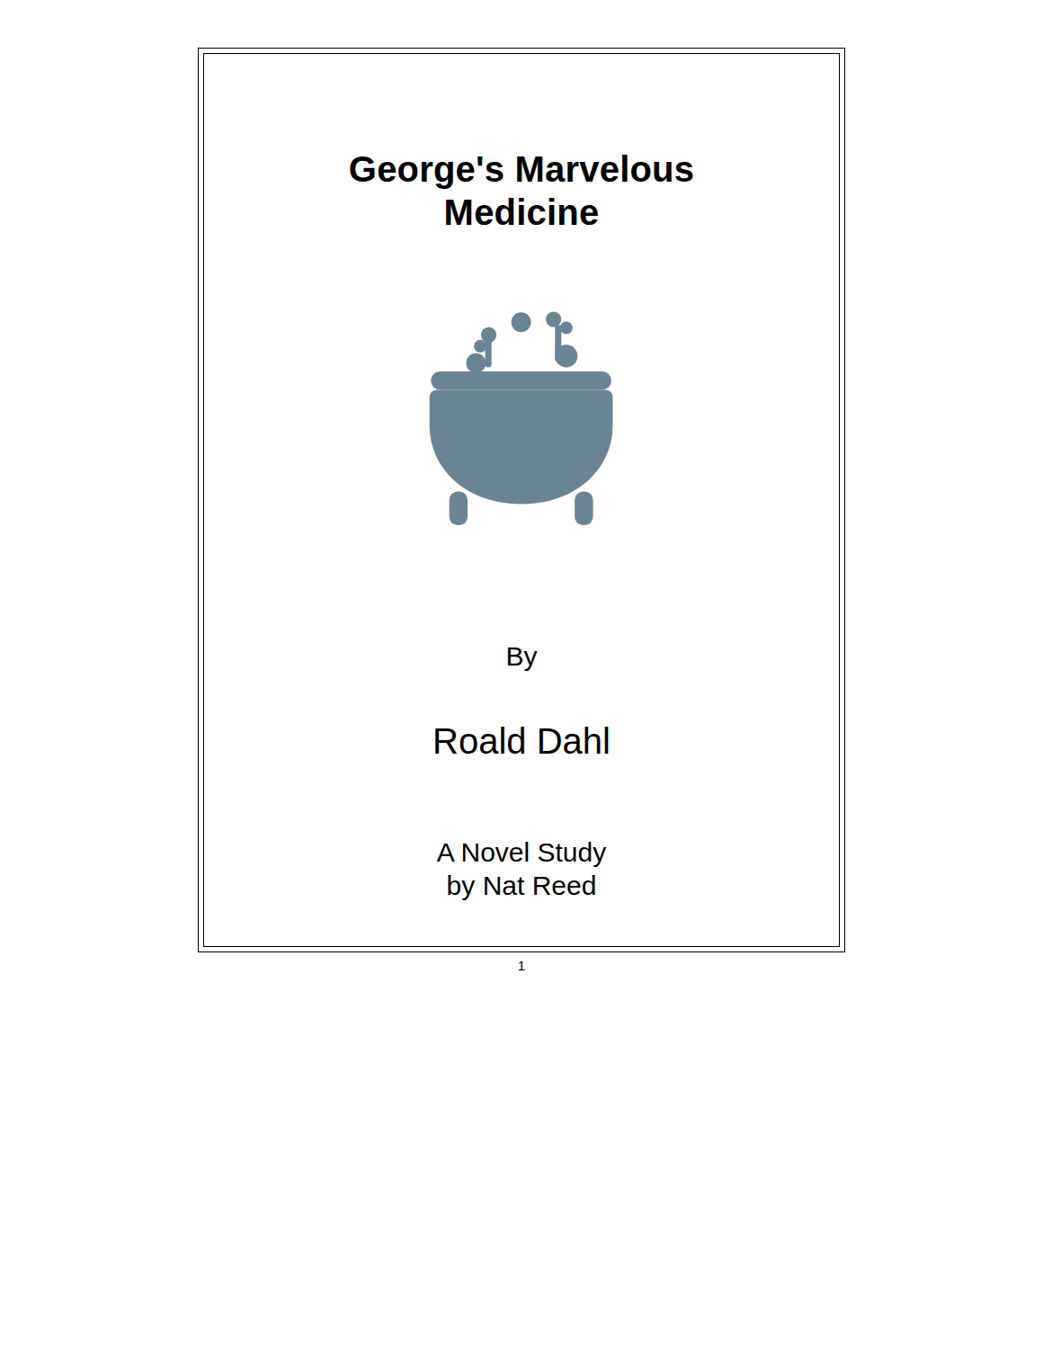George's Marvelous
Medicine
By
Roald Dahl
A Novel Study
by Nat Reed
1